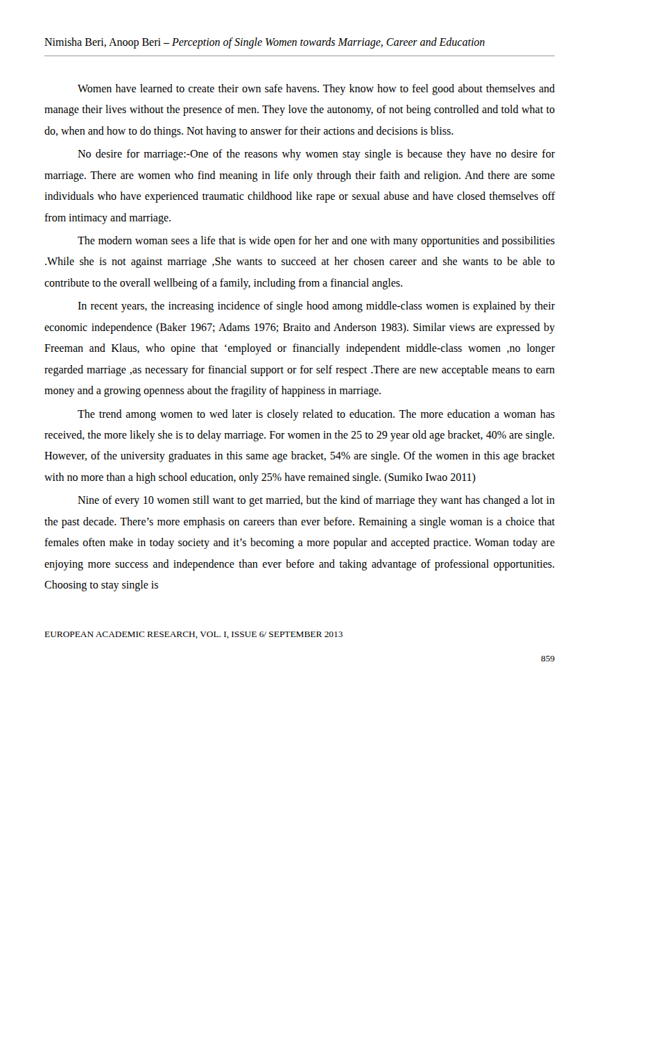Nimisha Beri, Anoop Beri – Perception of Single Women towards Marriage, Career and Education
Women have learned to create their own safe havens. They know how to feel good about themselves and manage their lives without the presence of men. They love the autonomy, of not being controlled and told what to do, when and how to do things. Not having to answer for their actions and decisions is bliss.
No desire for marriage:-One of the reasons why women stay single is because they have no desire for marriage. There are women who find meaning in life only through their faith and religion. And there are some individuals who have experienced traumatic childhood like rape or sexual abuse and have closed themselves off from intimacy and marriage.
The modern woman sees a life that is wide open for her and one with many opportunities and possibilities .While she is not against marriage ,She wants to succeed at her chosen career and she wants to be able to contribute to the overall wellbeing of a family, including from a financial angles.
In recent years, the increasing incidence of single hood among middle-class women is explained by their economic independence (Baker 1967; Adams 1976; Braito and Anderson 1983). Similar views are expressed by Freeman and Klaus, who opine that ‘employed or financially independent middle-class women ,no longer regarded marriage ,as necessary for financial support or for self respect .There are new acceptable means to earn money and a growing openness about the fragility of happiness in marriage.
The trend among women to wed later is closely related to education. The more education a woman has received, the more likely she is to delay marriage. For women in the 25 to 29 year old age bracket, 40% are single. However, of the university graduates in this same age bracket, 54% are single. Of the women in this age bracket with no more than a high school education, only 25% have remained single. (Sumiko Iwao 2011)
Nine of every 10 women still want to get married, but the kind of marriage they want has changed a lot in the past decade. There’s more emphasis on careers than ever before. Remaining a single woman is a choice that females often make in today society and it’s becoming a more popular and accepted practice. Woman today are enjoying more success and independence than ever before and taking advantage of professional opportunities. Choosing to stay single is
European Academic Research, Vol. I, Issue 6/ September 2013
859